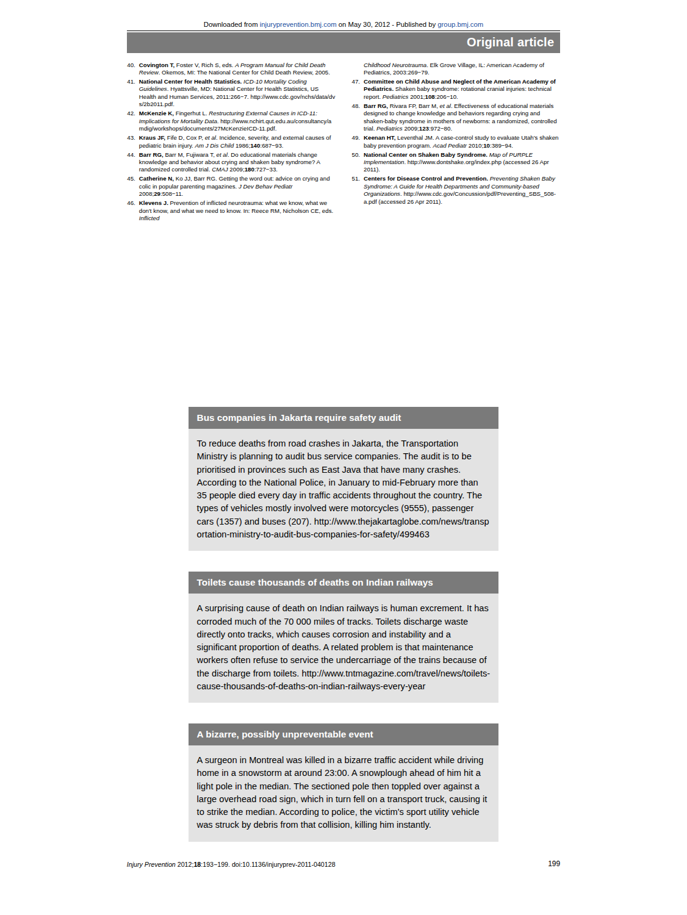Downloaded from injuryprevention.bmj.com on May 30, 2012 - Published by group.bmj.com
Original article
40.
Covington T, Foster V, Rich S, eds. A Program Manual for Child Death Review. Okemos, MI: The National Center for Child Death Review, 2005.
41.
National Center for Health Statistics. ICD-10 Mortality Coding Guidelines. Hyattsville, MD: National Center for Health Statistics, US Health and Human Services, 2011:266−7. http://www.cdc.gov/nchs/data/dvs/2b2011.pdf.
42.
McKenzie K, Fingerhut L. Restructuring External Causes in ICD-11: Implications for Mortality Data. http://www.nchirt.qut.edu.au/consultancy/amdig/workshops/documents/27McKenzieICD-11.pdf.
43.
Kraus JF, Fife D, Cox P, et al. Incidence, severity, and external causes of pediatric brain injury. Am J Dis Child 1986;140:687−93.
44.
Barr RG, Barr M, Fujiwara T, et al. Do educational materials change knowledge and behavior about crying and shaken baby syndrome? A randomized controlled trial. CMAJ 2009;180:727−33.
45.
Catherine N, Ko JJ, Barr RG. Getting the word out: advice on crying and colic in popular parenting magazines. J Dev Behav Pediatr 2008;29:508−11.
46.
Klevens J. Prevention of inflicted neurotrauma: what we know, what we don't know, and what we need to know. In: Reece RM, Nicholson CE, eds. Inflicted
Childhood Neurotrauma. Elk Grove Village, IL: American Academy of Pediatrics, 2003:269−79.
47.
Committee on Child Abuse and Neglect of the American Academy of Pediatrics. Shaken baby syndrome: rotational cranial injuries: technical report. Pediatrics 2001;108:206−10.
48.
Barr RG, Rivara FP, Barr M, et al. Effectiveness of educational materials designed to change knowledge and behaviors regarding crying and shaken-baby syndrome in mothers of newborns: a randomized, controlled trial. Pediatrics 2009;123:972−80.
49.
Keenan HT, Leventhal JM. A case-control study to evaluate Utah's shaken baby prevention program. Acad Pediatr 2010;10:389−94.
50.
National Center on Shaken Baby Syndrome. Map of PURPLE Implementation. http://www.dontshake.org/index.php (accessed 26 Apr 2011).
51.
Centers for Disease Control and Prevention. Preventing Shaken Baby Syndrome: A Guide for Health Departments and Community-based Organizations. http://www.cdc.gov/Concussion/pdf/Preventing_SBS_508-a.pdf (accessed 26 Apr 2011).
Bus companies in Jakarta require safety audit
To reduce deaths from road crashes in Jakarta, the Transportation Ministry is planning to audit bus service companies. The audit is to be prioritised in provinces such as East Java that have many crashes. According to the National Police, in January to mid-February more than 35 people died every day in traffic accidents throughout the country. The types of vehicles mostly involved were motorcycles (9555), passenger cars (1357) and buses (207). http://www.thejakartaglobe.com/news/transportation-ministry-to-audit-bus-companies-for-safety/499463
Toilets cause thousands of deaths on Indian railways
A surprising cause of death on Indian railways is human excrement. It has corroded much of the 70 000 miles of tracks. Toilets discharge waste directly onto tracks, which causes corrosion and instability and a significant proportion of deaths. A related problem is that maintenance workers often refuse to service the undercarriage of the trains because of the discharge from toilets. http://www.tntmagazine.com/travel/news/toilets-cause-thousands-of-deaths-on-indian-railways-every-year
A bizarre, possibly unpreventable event
A surgeon in Montreal was killed in a bizarre traffic accident while driving home in a snowstorm at around 23:00. A snowplough ahead of him hit a light pole in the median. The sectioned pole then toppled over against a large overhead road sign, which in turn fell on a transport truck, causing it to strike the median. According to police, the victim's sport utility vehicle was struck by debris from that collision, killing him instantly.
Injury Prevention 2012;18:193−199. doi:10.1136/injuryprev-2011-040128
199